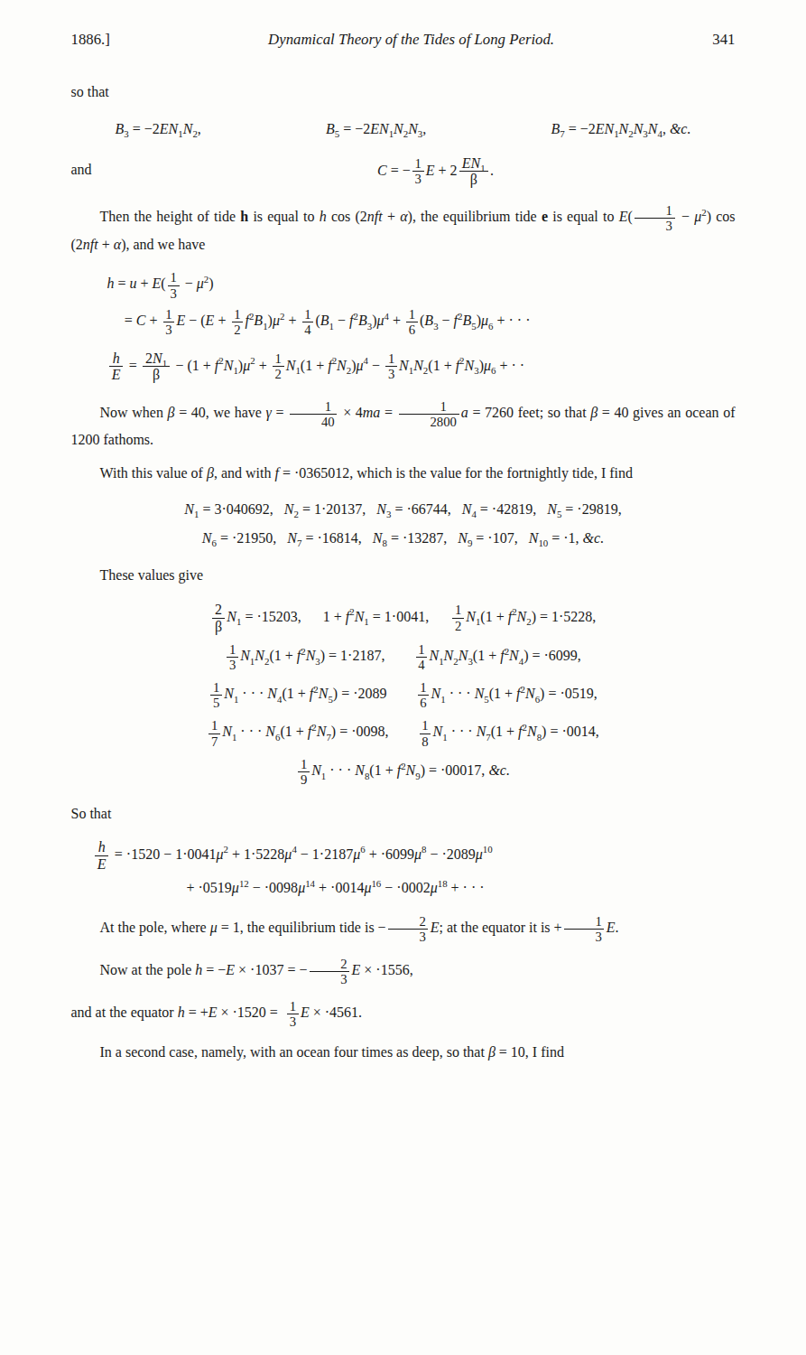1886.] Dynamical Theory of the Tides of Long Period. 341
so that
B3 = −2EN1N2, B5 = −2EN1N2N3, B7 = −2EN1N2N3N4, &c.
and C = −13 E + 2EN1 β.
Then the height of tide h is equal to h cos (2nft + α), the equilibrium tide e is equal to E(13 − μ2) cos (2nft + α), and we have
h = u + E(13 − μ2)
= C + 13 E − (E + 12 f2B1)μ2 + 14(B1 − f2B3)μ4 + 16(B3 − f2B5)μ6 + · · ·
hE = 2N1 β − (1 + f2N1)μ2 + 12 N1(1 + f2N2)μ4 − 13 N1N2(1 + f2N3)μ6 + · ·
Now when β = 40, we have γ = 140 × 4ma = 12800 a = 7260 feet; so that β = 40 gives an ocean of 1200 fathoms.
With this value of β, and with f = ·0365012, which is the value for the fortnightly tide, I find
N1 = 3·040692, N2 = 1·20137, N3 = ·66744, N4 = ·42819, N5 = ·29819,
N6 = ·21950, N7 = ·16814, N8 = ·13287, N9 = ·107, N10 = ·1, &c.
These values give
2 β N1 = ·15203, 1 + f2N1 = 1·0041, 12 N1(1 + f2N2) = 1·5228,
13 N1N2(1 + f2N3) = 1·2187, 14 N1N2N3(1 + f2N4) = ·6099,
15 N1 · · · N4(1 + f2N5) = ·2089 16 N1 · · · N5(1 + f2N6) = ·0519,
17 N1 · · · N6(1 + f2N7) = ·0098, 18 N1 · · · N7(1 + f2N8) = ·0014,
19 N1 · · · N8(1 + f2N9) = ·00017, &c.
So that
hE = ·1520 − 1·0041μ2 + 1·5228μ4 − 1·2187μ6 + ·6099μ8 − ·2089μ10
+ ·0519μ12 − ·0098μ14 + ·0014μ16 − ·0002μ18 + · · ·
At the pole, where μ = 1, the equilibrium tide is −23 E; at the equator it is +13 E.
Now at the pole h = −E × ·1037 = −23 E × ·1556,
and at the equator h = +E × ·1520 = 13 E × ·4561.
In a second case, namely, with an ocean four times as deep, so that β = 10, I find